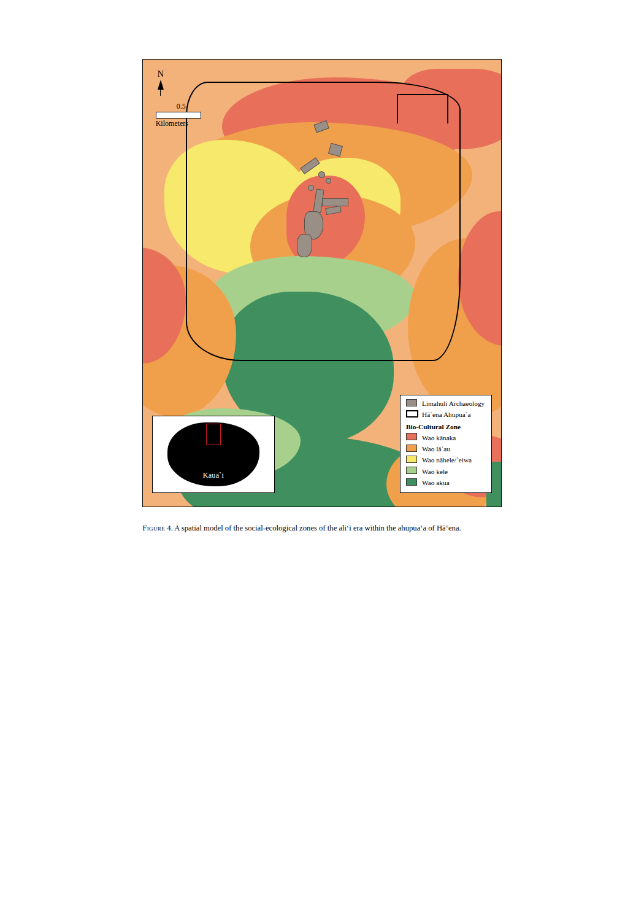N
0.5
Kilometers
| | Limahuli Archaeology |
| | Hā`ena Ahupua`a |
| Bio-Cultural Zone |
| | Wao kānaka |
| | Wao lā`au |
| | Wao nāhele/`eiwa |
| | Wao kele |
| | Wao akua |
Kaua`i
Figure 4. A spatial model of the social-ecological zones of the ali‘i era within the ahupua‘a of Hā‘ena.